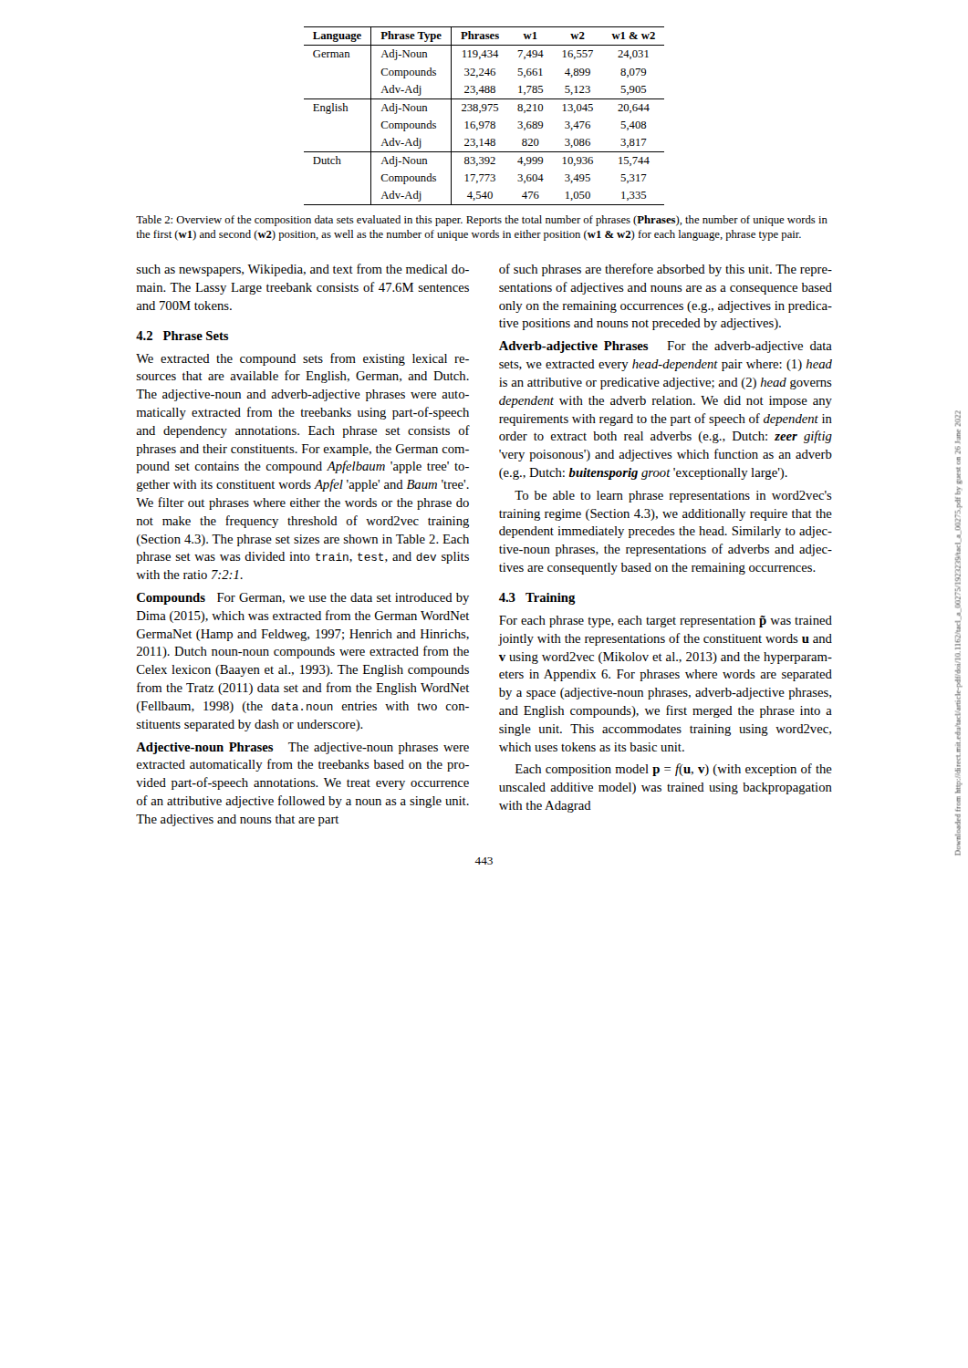Downloaded from http://direct.mit.edu/tacl/article-pdf/doi/10.1162/tacl_a_00275/1923239/tacl_a_00275.pdf by guest on 26 June 2022
| Language | Phrase Type | Phrases | w1 | w2 | w1 & w2 |
| --- | --- | --- | --- | --- | --- |
| German | Adj-Noun | 119,434 | 7,494 | 16,557 | 24,031 |
| | Compounds | 32,246 | 5,661 | 4,899 | 8,079 |
| | Adv-Adj | 23,488 | 1,785 | 5,123 | 5,905 |
| English | Adj-Noun | 238,975 | 8,210 | 13,045 | 20,644 |
| | Compounds | 16,978 | 3,689 | 3,476 | 5,408 |
| | Adv-Adj | 23,148 | 820 | 3,086 | 3,817 |
| Dutch | Adj-Noun | 83,392 | 4,999 | 10,936 | 15,744 |
| | Compounds | 17,773 | 3,604 | 3,495 | 5,317 |
| | Adv-Adj | 4,540 | 476 | 1,050 | 1,335 |
Table 2: Overview of the composition data sets evaluated in this paper. Reports the total number of phrases (Phrases), the number of unique words in the first (w1) and second (w2) position, as well as the number of unique words in either position (w1 & w2) for each language, phrase type pair.
such as newspapers, Wikipedia, and text from the medical domain. The Lassy Large treebank consists of 47.6M sentences and 700M tokens.
4.2 Phrase Sets
We extracted the compound sets from existing lexical resources that are available for English, German, and Dutch. The adjective-noun and adverb-adjective phrases were automatically extracted from the treebanks using part-of-speech and dependency annotations. Each phrase set consists of phrases and their constituents. For example, the German compound set contains the compound Apfelbaum 'apple tree' together with its constituent words Apfel 'apple' and Baum 'tree'. We filter out phrases where either the words or the phrase do not make the frequency threshold of word2vec training (Section 4.3). The phrase set sizes are shown in Table 2. Each phrase set was was divided into train, test, and dev splits with the ratio 7:2:1.
Compounds For German, we use the data set introduced by Dima (2015), which was extracted from the German WordNet GermaNet (Hamp and Feldweg, 1997; Henrich and Hinrichs, 2011). Dutch noun-noun compounds were extracted from the Celex lexicon (Baayen et al., 1993). The English compounds from the Tratz (2011) data set and from the English WordNet (Fellbaum, 1998) (the data.noun entries with two constituents separated by dash or underscore).
Adjective-noun Phrases The adjective-noun phrases were extracted automatically from the treebanks based on the provided part-of-speech annotations. We treat every occurrence of an attributive adjective followed by a noun as a single unit. The adjectives and nouns that are part
of such phrases are therefore absorbed by this unit. The representations of adjectives and nouns are as a consequence based only on the remaining occurrences (e.g., adjectives in predicative positions and nouns not preceded by adjectives).
Adverb-adjective Phrases For the adverb-adjective data sets, we extracted every head-dependent pair where: (1) head is an attributive or predicative adjective; and (2) head governs dependent with the adverb relation. We did not impose any requirements with regard to the part of speech of dependent in order to extract both real adverbs (e.g., Dutch: zeer giftig 'very poisonous') and adjectives which function as an adverb (e.g., Dutch: buitensporig groot 'exceptionally large').
To be able to learn phrase representations in word2vec's training regime (Section 4.3), we additionally require that the dependent immediately precedes the head. Similarly to adjective-noun phrases, the representations of adverbs and adjectives are consequently based on the remaining occurrences.
4.3 Training
For each phrase type, each target representation p̃ was trained jointly with the representations of the constituent words u and v using word2vec (Mikolov et al., 2013) and the hyperparameters in Appendix 6. For phrases where words are separated by a space (adjective-noun phrases, adverb-adjective phrases, and English compounds), we first merged the phrase into a single unit. This accommodates training using word2vec, which uses tokens as its basic unit.
Each composition model p = f(u, v) (with exception of the unscaled additive model) was trained using backpropagation with the Adagrad
443